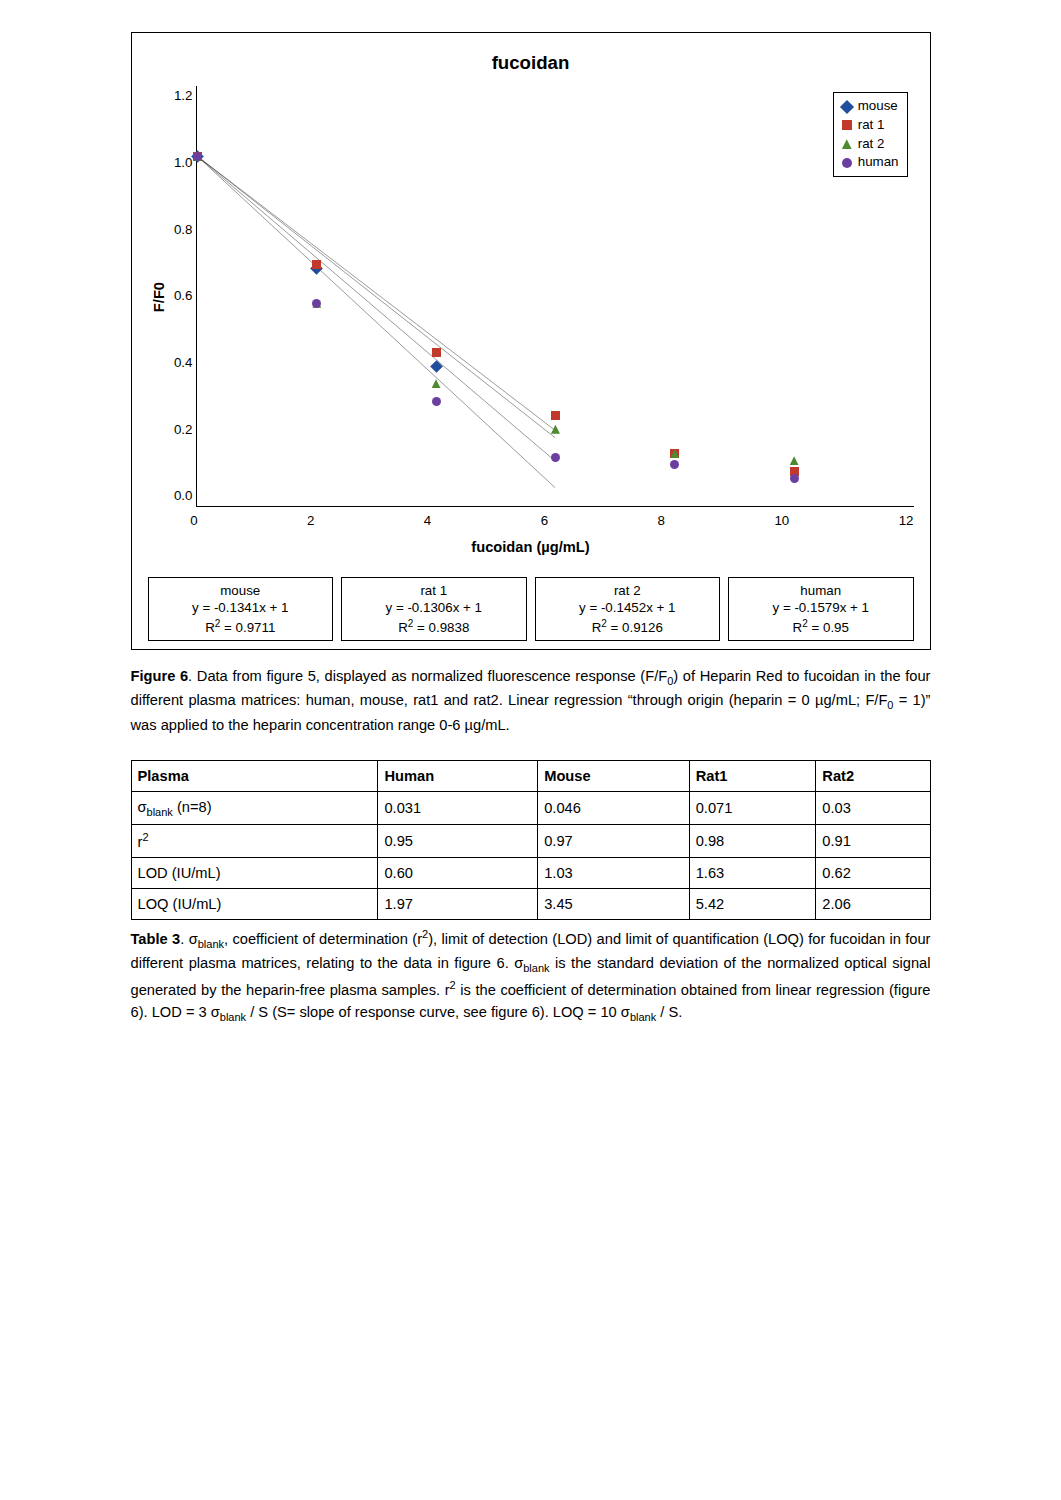fucoidan
F/F0
1.2 1.0 0.8 0.6 0.4 0.2 0.0
mouse
rat 1
rat 2
human
024681012
fucoidan (µg/mL)
mouse y = -0.1341x + 1
R2 = 0.9711
rat 1 y = -0.1306x + 1
R2 = 0.9838
rat 2 y = -0.1452x + 1
R2 = 0.9126
human y = -0.1579x + 1
R2 = 0.95
Figure 6. Data from figure 5, displayed as normalized fluorescence response (F/F0) of Heparin Red to fucoidan in the four different plasma matrices: human, mouse, rat1 and rat2. Linear regression “through origin (heparin = 0 µg/mL; F/F0 = 1)” was applied to the heparin concentration range 0-6 µg/mL.
| Plasma | Human | Mouse | Rat1 | Rat2 |
| --- | --- | --- | --- | --- |
| σ blank (n=8) | 0.031 | 0.046 | 0.071 | 0.03 |
| r 2 | 0.95 | 0.97 | 0.98 | 0.91 |
| LOD (IU/mL) | 0.60 | 1.03 | 1.63 | 0.62 |
| LOQ (IU/mL) | 1.97 | 3.45 | 5.42 | 2.06 |
Table 3. σblank, coefficient of determination (r2), limit of detection (LOD) and limit of quantification (LOQ) for fucoidan in four different plasma matrices, relating to the data in figure 6. σblank is the standard deviation of the normalized optical signal generated by the heparin-free plasma samples. r2 is the coefficient of determination obtained from linear regression (figure 6). LOD = 3 σblank / S (S= slope of response curve, see figure 6). LOQ = 10 σblank / S.